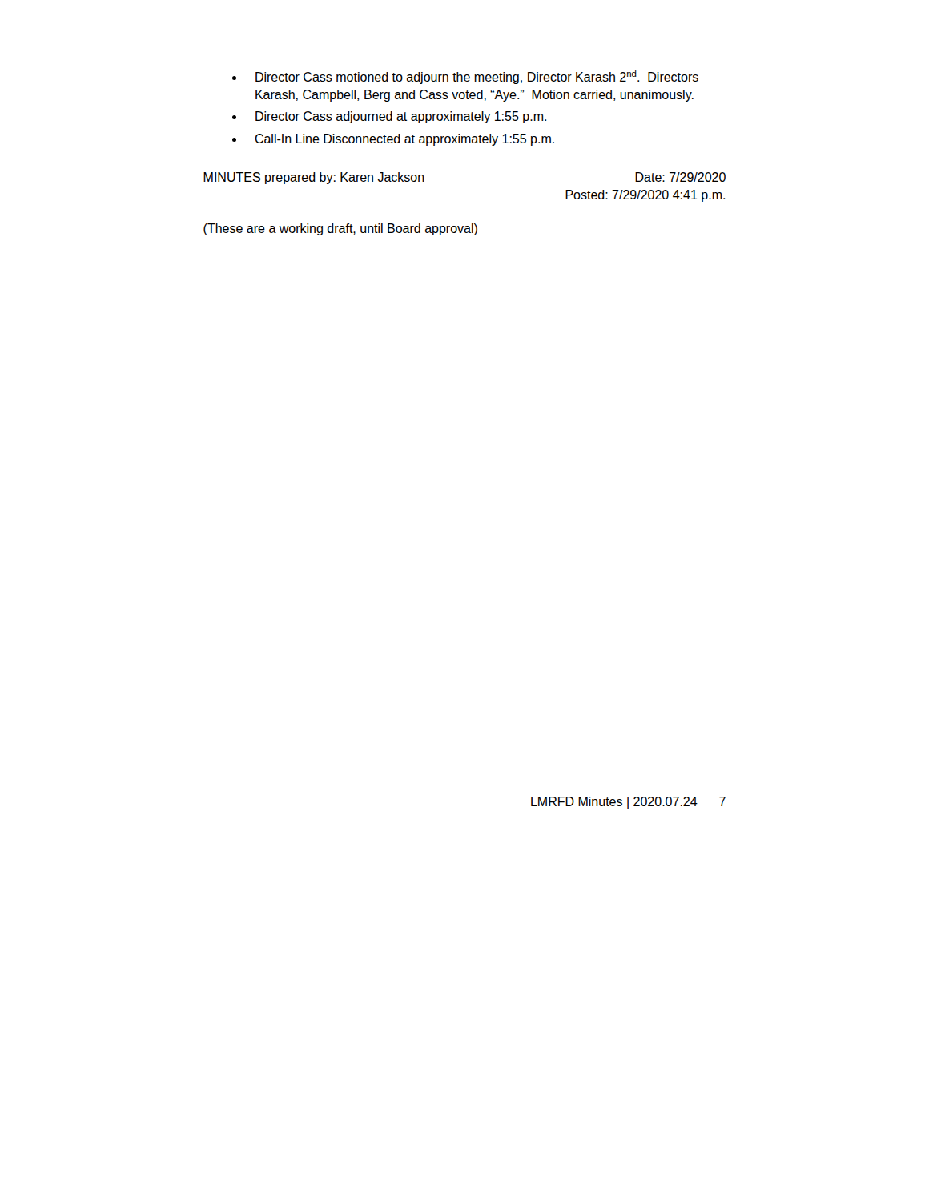Director Cass motioned to adjourn the meeting, Director Karash 2nd. Directors Karash, Campbell, Berg and Cass voted, “Aye.” Motion carried, unanimously.
Director Cass adjourned at approximately 1:55 p.m.
Call-In Line Disconnected at approximately 1:55 p.m.
MINUTES prepared by: Karen Jackson
Date: 7/29/2020
Posted: 7/29/2020 4:41 p.m.
(These are a working draft, until Board approval)
LMRFD Minutes | 2020.07.247